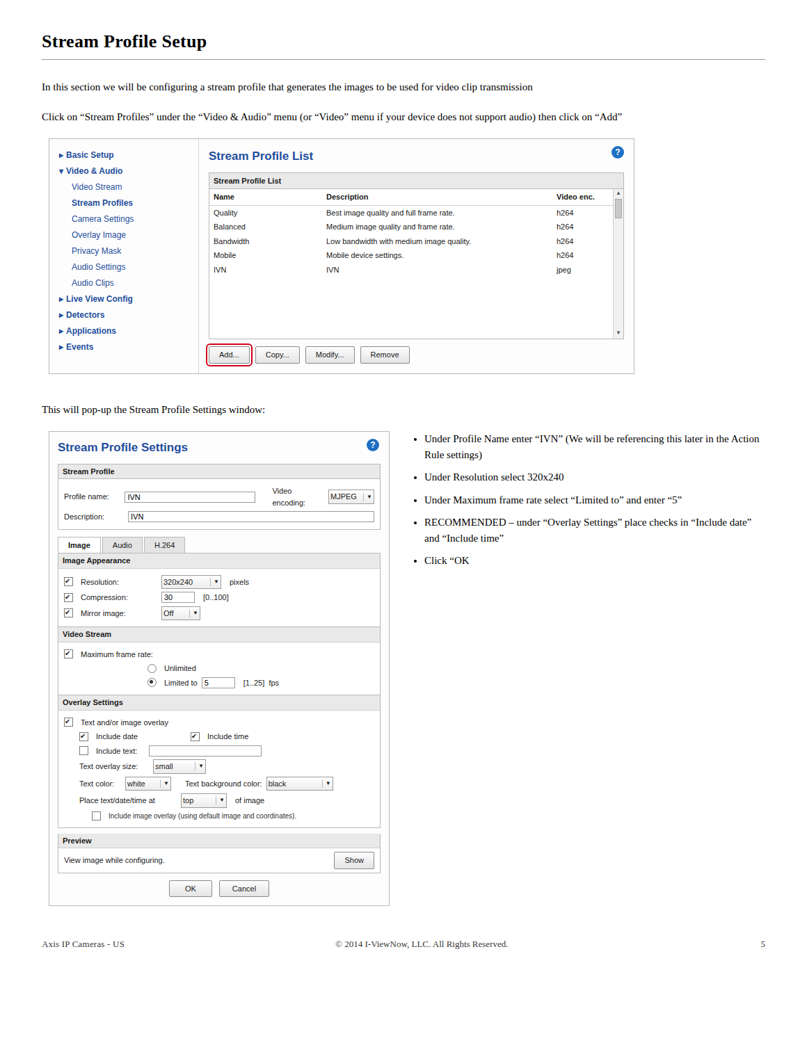Stream Profile Setup
In this section we will be configuring a stream profile that generates the images to be used for video clip transmission
Click on “Stream Profiles” under the “Video & Audio” menu (or “Video” menu if your device does not support audio) then click on “Add”
▸Basic Setup
▾Video & Audio
Video Stream
Stream Profiles
Camera Settings
Overlay Image
Privacy Mask
Audio Settings
Audio Clips
▸Live View Config
▸Detectors
▸Applications
▸Events
Stream Profile List
?
Stream Profile List
| Name | Description | Video enc. |
| --- | --- | --- |
| Quality | Best image quality and full frame rate. | h264 |
| Balanced | Medium image quality and frame rate. | h264 |
| Bandwidth | Low bandwidth with medium image quality. | h264 |
| Mobile | Mobile device settings. | h264 |
| IVN | IVN | jpeg |
▲
▼
Add...
Copy...
Modify...
Remove
This will pop-up the Stream Profile Settings window:
Stream Profile Settings
?
Stream Profile
Profile name: Video encoding: MJPEG ▼
Description:
Image
Audio
H.264
Image Appearance
Resolution: 320x240 ▼ pixels
Compression: [0..100]
Mirror image: Off ▼
Video Stream
Maximum frame rate:
Unlimited
Limited to [1..25] fps
Overlay Settings
Text and/or image overlay
Include date Include time
Include text:
Text overlay size: small ▼
Text color: white ▼ Text background color: black ▼
Place text/date/time at top ▼ of image
Include image overlay (using default image and coordinates).
Preview
View image while configuring. Show
OK
Cancel
Under Profile Name enter “IVN” (We will be referencing this later in the Action Rule settings)
Under Resolution select 320x240
Under Maximum frame rate select “Limited to” and enter “5”
RECOMMENDED – under “Overlay Settings” place checks in “Include date” and “Include time”
Click “OK
Axis IP Cameras - US
© 2014 I-ViewNow, LLC. All Rights Reserved.
5